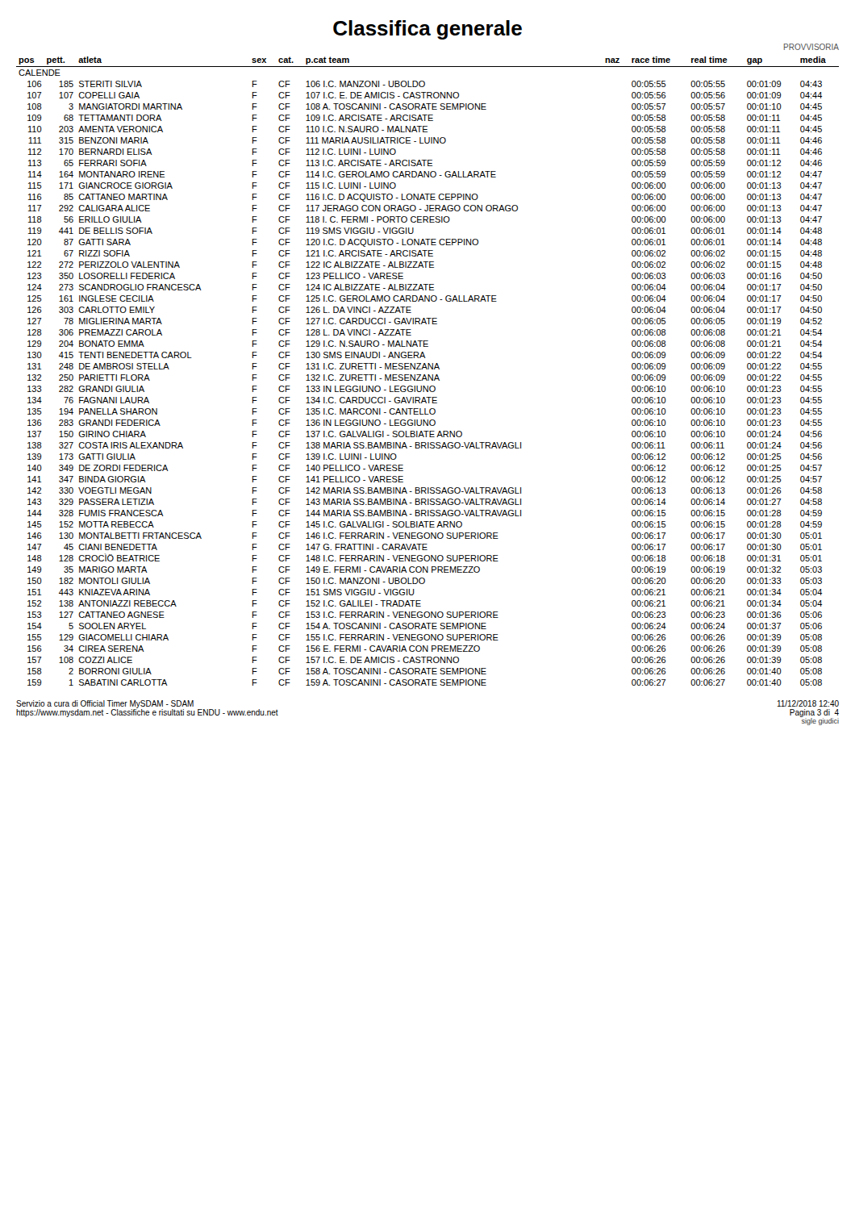Classifica generale
PROVVISORIA
| pos | pett. | atleta | sex | cat. | p.cat team | naz | race time | real time | gap | media |
| --- | --- | --- | --- | --- | --- | --- | --- | --- | --- | --- |
| CALENDE | | | | | |
| 106 | 185 | STERITI SILVIA | F | CF | 106 I.C. MANZONI - UBOLDO | | 00:05:55 | 00:05:55 | 00:01:09 | 04:43 |
| 107 | 107 | COPELLI GAIA | F | CF | 107 I.C. E. DE AMICIS - CASTRONNO | | 00:05:56 | 00:05:56 | 00:01:09 | 04:44 |
| 108 | 3 | MANGIATORDI MARTINA | F | CF | 108 A. TOSCANINI - CASORATE SEMPIONE | | 00:05:57 | 00:05:57 | 00:01:10 | 04:45 |
| 109 | 68 | TETTAMANTI DORA | F | CF | 109 I.C. ARCISATE - ARCISATE | | 00:05:58 | 00:05:58 | 00:01:11 | 04:45 |
| 110 | 203 | AMENTA VERONICA | F | CF | 110 I.C. N.SAURO - MALNATE | | 00:05:58 | 00:05:58 | 00:01:11 | 04:45 |
| 111 | 315 | BENZONI MARIA | F | CF | 111 MARIA AUSILIATRICE - LUINO | | 00:05:58 | 00:05:58 | 00:01:11 | 04:46 |
| 112 | 170 | BERNARDI ELISA | F | CF | 112 I.C. LUINI - LUINO | | 00:05:58 | 00:05:58 | 00:01:11 | 04:46 |
| 113 | 65 | FERRARI SOFIA | F | CF | 113 I.C. ARCISATE - ARCISATE | | 00:05:59 | 00:05:59 | 00:01:12 | 04:46 |
| 114 | 164 | MONTANARO IRENE | F | CF | 114 I.C. GEROLAMO CARDANO - GALLARATE | | 00:05:59 | 00:05:59 | 00:01:12 | 04:47 |
| 115 | 171 | GIANCROCE GIORGIA | F | CF | 115 I.C. LUINI - LUINO | | 00:06:00 | 00:06:00 | 00:01:13 | 04:47 |
| 116 | 85 | CATTANEO MARTINA | F | CF | 116 I.C. D ACQUISTO - LONATE CEPPINO | | 00:06:00 | 00:06:00 | 00:01:13 | 04:47 |
| 117 | 292 | CALIGARA ALICE | F | CF | 117 JERAGO CON ORAGO - JERAGO CON ORAGO | | 00:06:00 | 00:06:00 | 00:01:13 | 04:47 |
| 118 | 56 | ERILLO GIULIA | F | CF | 118 I. C. FERMI - PORTO CERESIO | | 00:06:00 | 00:06:00 | 00:01:13 | 04:47 |
| 119 | 441 | DE BELLIS SOFIA | F | CF | 119 SMS VIGGIU - VIGGIU | | 00:06:01 | 00:06:01 | 00:01:14 | 04:48 |
| 120 | 87 | GATTI SARA | F | CF | 120 I.C. D ACQUISTO - LONATE CEPPINO | | 00:06:01 | 00:06:01 | 00:01:14 | 04:48 |
| 121 | 67 | RIZZI SOFIA | F | CF | 121 I.C. ARCISATE - ARCISATE | | 00:06:02 | 00:06:02 | 00:01:15 | 04:48 |
| 122 | 272 | PERIZZOLO VALENTINA | F | CF | 122 IC ALBIZZATE - ALBIZZATE | | 00:06:02 | 00:06:02 | 00:01:15 | 04:48 |
| 123 | 350 | LOSORELLI FEDERICA | F | CF | 123 PELLICO - VARESE | | 00:06:03 | 00:06:03 | 00:01:16 | 04:50 |
| 124 | 273 | SCANDROGLIO FRANCESCA | F | CF | 124 IC ALBIZZATE - ALBIZZATE | | 00:06:04 | 00:06:04 | 00:01:17 | 04:50 |
| 125 | 161 | INGLESE CECILIA | F | CF | 125 I.C. GEROLAMO CARDANO - GALLARATE | | 00:06:04 | 00:06:04 | 00:01:17 | 04:50 |
| 126 | 303 | CARLOTTO EMILY | F | CF | 126 L. DA VINCI - AZZATE | | 00:06:04 | 00:06:04 | 00:01:17 | 04:50 |
| 127 | 78 | MIGLIERINA MARTA | F | CF | 127 I.C. CARDUCCI - GAVIRATE | | 00:06:05 | 00:06:05 | 00:01:19 | 04:52 |
| 128 | 306 | PREMAZZI CAROLA | F | CF | 128 L. DA VINCI - AZZATE | | 00:06:08 | 00:06:08 | 00:01:21 | 04:54 |
| 129 | 204 | BONATO EMMA | F | CF | 129 I.C. N.SAURO - MALNATE | | 00:06:08 | 00:06:08 | 00:01:21 | 04:54 |
| 130 | 415 | TENTI BENEDETTA CAROL | F | CF | 130 SMS EINAUDI - ANGERA | | 00:06:09 | 00:06:09 | 00:01:22 | 04:54 |
| 131 | 248 | DE AMBROSI STELLA | F | CF | 131 I.C. ZURETTI - MESENZANA | | 00:06:09 | 00:06:09 | 00:01:22 | 04:55 |
| 132 | 250 | PARIETTI FLORA | F | CF | 132 I.C. ZURETTI - MESENZANA | | 00:06:09 | 00:06:09 | 00:01:22 | 04:55 |
| 133 | 282 | GRANDI GIULIA | F | CF | 133 IN LEGGIUNO - LEGGIUNO | | 00:06:10 | 00:06:10 | 00:01:23 | 04:55 |
| 134 | 76 | FAGNANI LAURA | F | CF | 134 I.C. CARDUCCI - GAVIRATE | | 00:06:10 | 00:06:10 | 00:01:23 | 04:55 |
| 135 | 194 | PANELLA SHARON | F | CF | 135 I.C. MARCONI - CANTELLO | | 00:06:10 | 00:06:10 | 00:01:23 | 04:55 |
| 136 | 283 | GRANDI FEDERICA | F | CF | 136 IN LEGGIUNO - LEGGIUNO | | 00:06:10 | 00:06:10 | 00:01:23 | 04:55 |
| 137 | 150 | GIRINO CHIARA | F | CF | 137 I.C. GALVALIGI - SOLBIATE ARNO | | 00:06:10 | 00:06:10 | 00:01:24 | 04:56 |
| 138 | 327 | COSTA IRIS ALEXANDRA | F | CF | 138 MARIA SS.BAMBINA - BRISSAGO-VALTRAVAGLI | | 00:06:11 | 00:06:11 | 00:01:24 | 04:56 |
| 139 | 173 | GATTI GIULIA | F | CF | 139 I.C. LUINI - LUINO | | 00:06:12 | 00:06:12 | 00:01:25 | 04:56 |
| 140 | 349 | DE ZORDI FEDERICA | F | CF | 140 PELLICO - VARESE | | 00:06:12 | 00:06:12 | 00:01:25 | 04:57 |
| 141 | 347 | BINDA GIORGIA | F | CF | 141 PELLICO - VARESE | | 00:06:12 | 00:06:12 | 00:01:25 | 04:57 |
| 142 | 330 | VOEGTLI MEGAN | F | CF | 142 MARIA SS.BAMBINA - BRISSAGO-VALTRAVAGLI | | 00:06:13 | 00:06:13 | 00:01:26 | 04:58 |
| 143 | 329 | PASSERA LETIZIA | F | CF | 143 MARIA SS.BAMBINA - BRISSAGO-VALTRAVAGLI | | 00:06:14 | 00:06:14 | 00:01:27 | 04:58 |
| 144 | 328 | FUMIS FRANCESCA | F | CF | 144 MARIA SS.BAMBINA - BRISSAGO-VALTRAVAGLI | | 00:06:15 | 00:06:15 | 00:01:28 | 04:59 |
| 145 | 152 | MOTTA REBECCA | F | CF | 145 I.C. GALVALIGI - SOLBIATE ARNO | | 00:06:15 | 00:06:15 | 00:01:28 | 04:59 |
| 146 | 130 | MONTALBETTI FRTANCESCA | F | CF | 146 I.C. FERRARIN - VENEGONO SUPERIORE | | 00:06:17 | 00:06:17 | 00:01:30 | 05:01 |
| 147 | 45 | CIANI BENEDETTA | F | CF | 147 G. FRATTINI - CARAVATE | | 00:06:17 | 00:06:17 | 00:01:30 | 05:01 |
| 148 | 128 | CROCÌÖ BEATRICE | F | CF | 148 I.C. FERRARIN - VENEGONO SUPERIORE | | 00:06:18 | 00:06:18 | 00:01:31 | 05:01 |
| 149 | 35 | MARIGO MARTA | F | CF | 149 E. FERMI - CAVARIA CON PREMEZZO | | 00:06:19 | 00:06:19 | 00:01:32 | 05:03 |
| 150 | 182 | MONTOLI GIULIA | F | CF | 150 I.C. MANZONI - UBOLDO | | 00:06:20 | 00:06:20 | 00:01:33 | 05:03 |
| 151 | 443 | KNIAZEVA ARINA | F | CF | 151 SMS VIGGIU - VIGGIU | | 00:06:21 | 00:06:21 | 00:01:34 | 05:04 |
| 152 | 138 | ANTONIAZZI REBECCA | F | CF | 152 I.C. GALILEI - TRADATE | | 00:06:21 | 00:06:21 | 00:01:34 | 05:04 |
| 153 | 127 | CATTANEO AGNESE | F | CF | 153 I.C. FERRARIN - VENEGONO SUPERIORE | | 00:06:23 | 00:06:23 | 00:01:36 | 05:06 |
| 154 | 5 | SOOLEN ARYEL | F | CF | 154 A. TOSCANINI - CASORATE SEMPIONE | | 00:06:24 | 00:06:24 | 00:01:37 | 05:06 |
| 155 | 129 | GIACOMELLI CHIARA | F | CF | 155 I.C. FERRARIN - VENEGONO SUPERIORE | | 00:06:26 | 00:06:26 | 00:01:39 | 05:08 |
| 156 | 34 | CIREA SERENA | F | CF | 156 E. FERMI - CAVARIA CON PREMEZZO | | 00:06:26 | 00:06:26 | 00:01:39 | 05:08 |
| 157 | 108 | COZZI ALICE | F | CF | 157 I.C. E. DE AMICIS - CASTRONNO | | 00:06:26 | 00:06:26 | 00:01:39 | 05:08 |
| 158 | 2 | BORRONI GIULIA | F | CF | 158 A. TOSCANINI - CASORATE SEMPIONE | | 00:06:26 | 00:06:26 | 00:01:40 | 05:08 |
| 159 | 1 | SABATINI CARLOTTA | F | CF | 159 A. TOSCANINI - CASORATE SEMPIONE | | 00:06:27 | 00:06:27 | 00:01:40 | 05:08 |
Servizio a cura di Official Timer MySDAM - SDAM
https://www.mysdam.net - Classifiche e risultati su ENDU - www.endu.net
11/12/2018 12:40
Pagina 3 di 4
sigle giudici